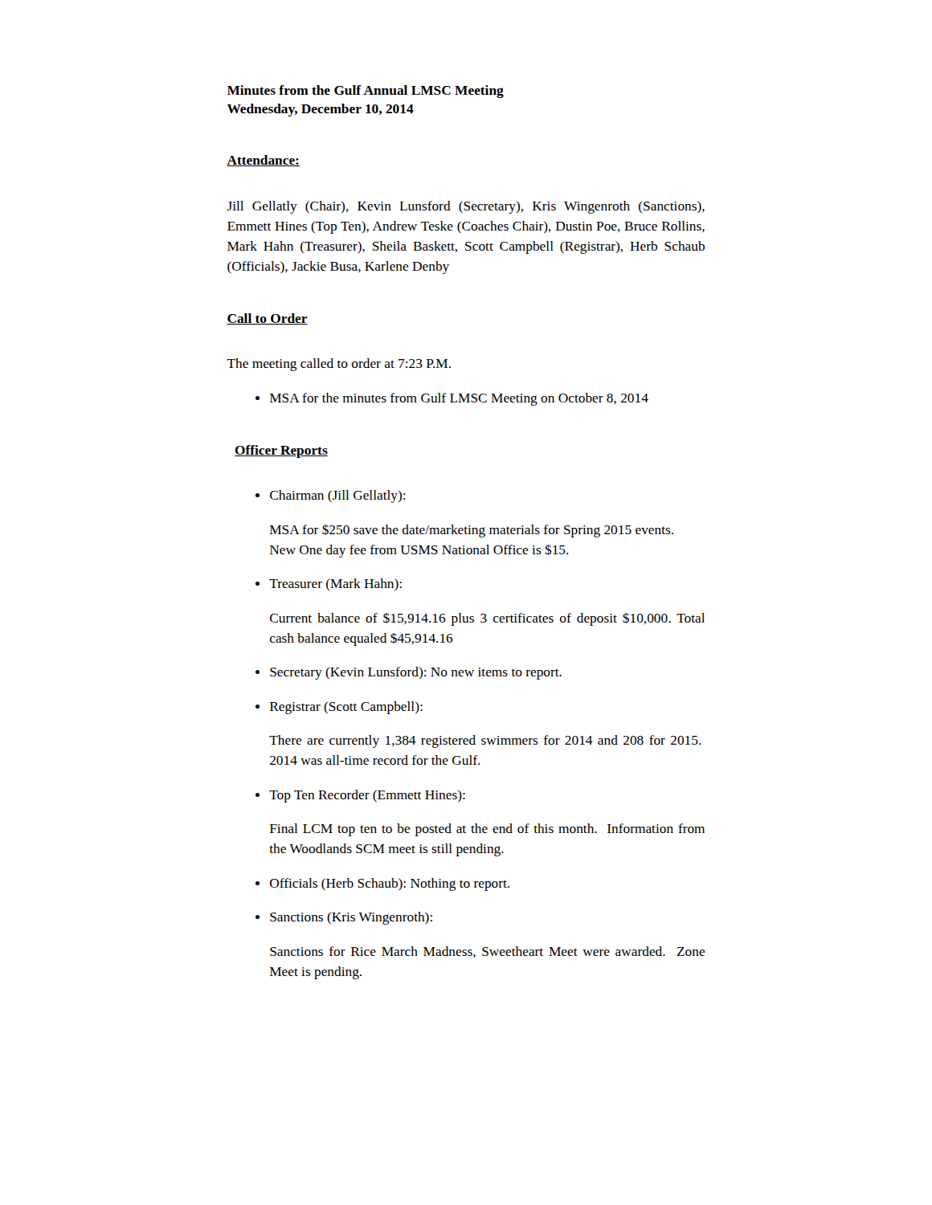Minutes from the Gulf Annual LMSC Meeting
Wednesday, December 10, 2014
Attendance:
Jill Gellatly (Chair), Kevin Lunsford (Secretary), Kris Wingenroth (Sanctions), Emmett Hines (Top Ten), Andrew Teske (Coaches Chair), Dustin Poe, Bruce Rollins, Mark Hahn (Treasurer), Sheila Baskett, Scott Campbell (Registrar), Herb Schaub (Officials), Jackie Busa, Karlene Denby
Call to Order
The meeting called to order at 7:23 P.M.
MSA for the minutes from Gulf LMSC Meeting on October 8, 2014
Officer Reports
Chairman (Jill Gellatly):
MSA for $250 save the date/marketing materials for Spring 2015 events.
New One day fee from USMS National Office is $15.
Treasurer (Mark Hahn):
Current balance of $15,914.16 plus 3 certificates of deposit $10,000. Total cash balance equaled $45,914.16
Secretary (Kevin Lunsford): No new items to report.
Registrar (Scott Campbell):
There are currently 1,384 registered swimmers for 2014 and 208 for 2015. 2014 was all-time record for the Gulf.
Top Ten Recorder (Emmett Hines):
Final LCM top ten to be posted at the end of this month. Information from the Woodlands SCM meet is still pending.
Officials (Herb Schaub): Nothing to report.
Sanctions (Kris Wingenroth):
Sanctions for Rice March Madness, Sweetheart Meet were awarded. Zone Meet is pending.